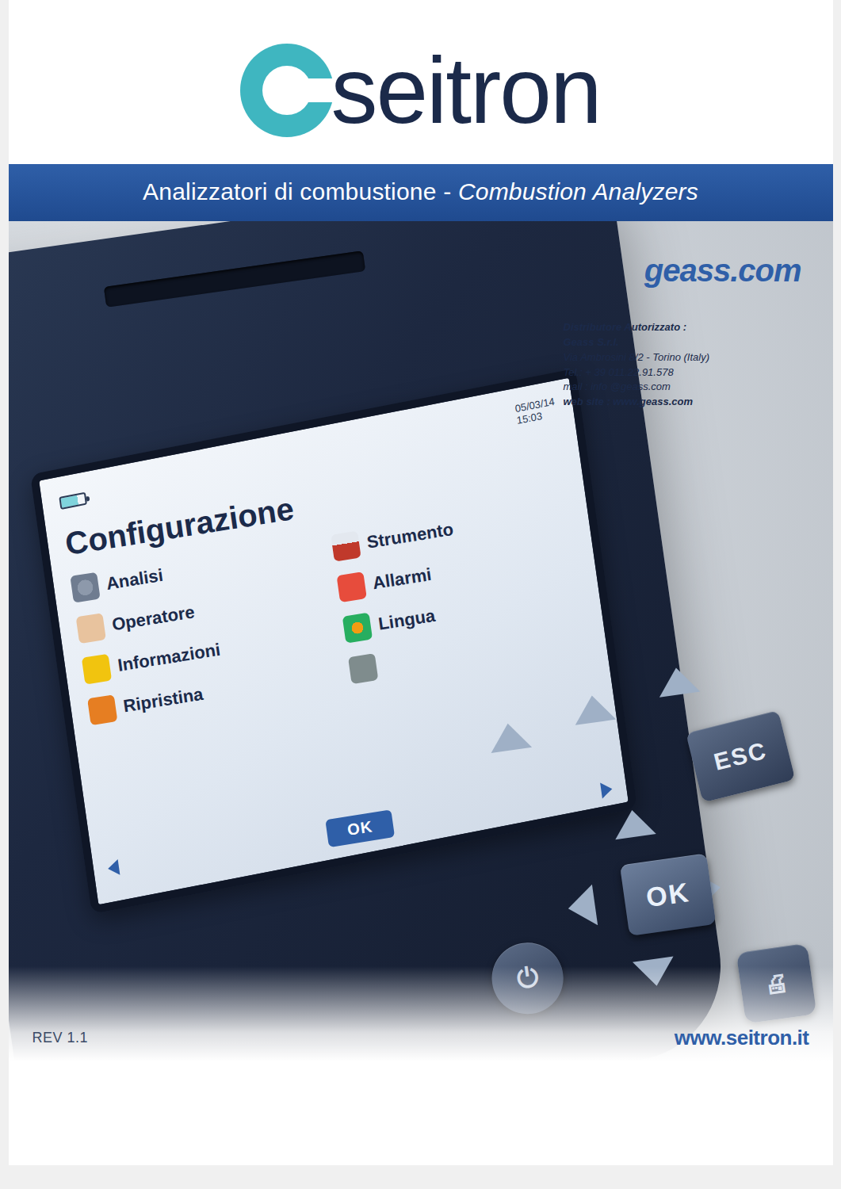seitron
Analizzatori di combustione - Combustion Analyzers
05/03/14
15:03
Configurazione
Analisi
Strumento
Operatore
Allarmi
Informazioni
Lingua
Ripristina
OK
ESC
OK
⏻
🖨
geass.com
Distributore Autorizzato :
Geass S.r.l.
Via Ambrosini 8/2 - Torino (Italy)
Tel.: + 39 011.22.91.578
mail : info @geass.com
web site : www.geass.com
REV 1.1 www.seitron.it